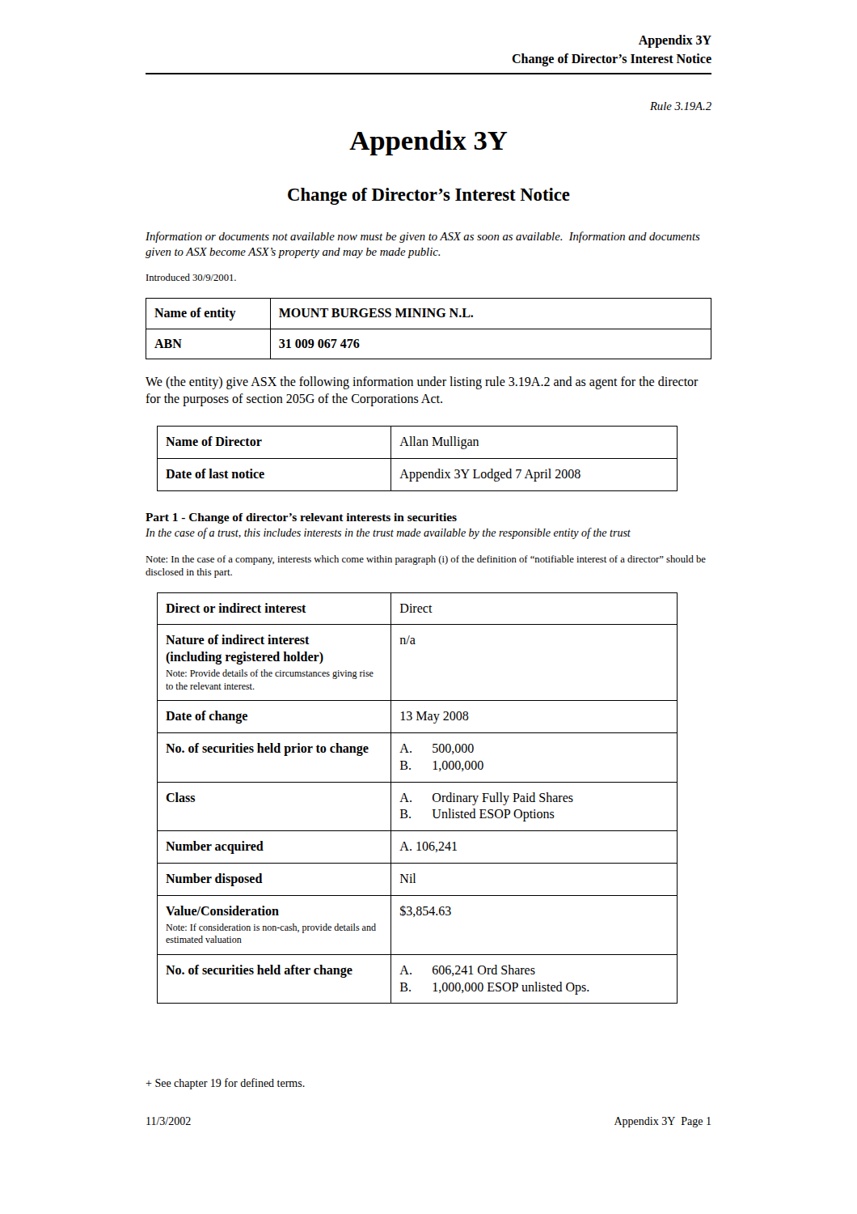Appendix 3Y
Change of Director’s Interest Notice
Rule 3.19A.2
Appendix 3Y
Change of Director’s Interest Notice
Information or documents not available now must be given to ASX as soon as available. Information and documents given to ASX become ASX’s property and may be made public.
Introduced 30/9/2001.
| Name of entity | MOUNT BURGESS MINING N.L. |
| ABN | 31 009 067 476 |
We (the entity) give ASX the following information under listing rule 3.19A.2 and as agent for the director for the purposes of section 205G of the Corporations Act.
| Name of Director | Allan Mulligan |
| Date of last notice | Appendix 3Y Lodged 7 April 2008 |
Part 1 - Change of director’s relevant interests in securities
In the case of a trust, this includes interests in the trust made available by the responsible entity of the trust
Note: In the case of a company, interests which come within paragraph (i) of the definition of “notifiable interest of a director” should be disclosed in this part.
| Direct or indirect interest | Direct |
| Nature of indirect interest (including registered holder) Note: Provide details of the circumstances giving rise to the relevant interest. | n/a |
| Date of change | 13 May 2008 |
| No. of securities held prior to change | A. 500,000 B. 1,000,000 |
| Class | A. Ordinary Fully Paid Shares B. Unlisted ESOP Options |
| Number acquired | A. 106,241 |
| Number disposed | Nil |
| Value/Consideration Note: If consideration is non-cash, provide details and estimated valuation | $3,854.63 |
| No. of securities held after change | A. 606,241 Ord Shares B. 1,000,000 ESOP unlisted Ops. |
+ See chapter 19 for defined terms.
11/3/2002 Appendix 3Y Page 1